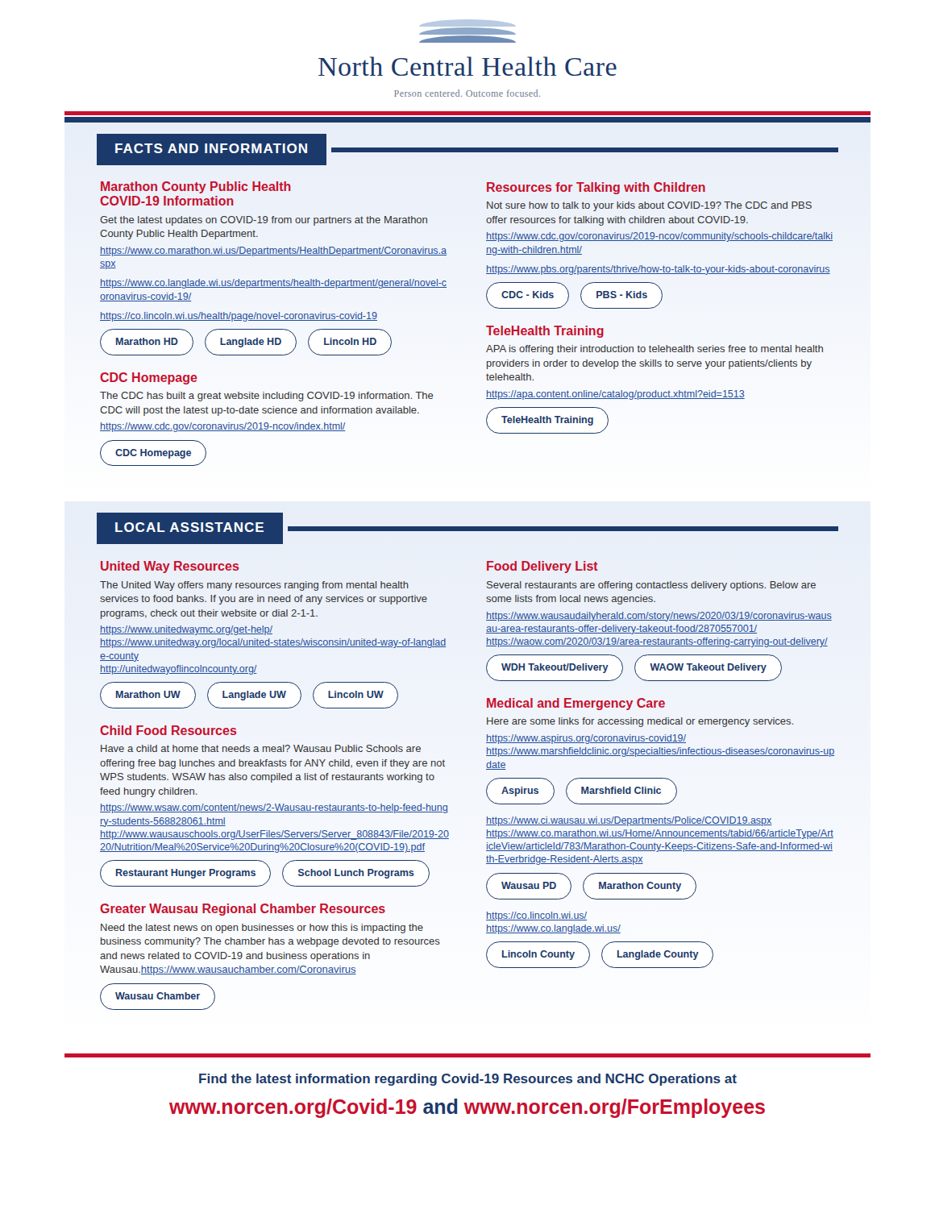North Central Health Care
Person centered. Outcome focused.
FACTS AND INFORMATION
Marathon County Public Health
COVID-19 Information
Get the latest updates on COVID-19 from our partners at the Marathon County Public Health Department.
https://www.co.marathon.wi.us/Departments/HealthDepartment/Coronavirus.aspx
https://www.co.langlade.wi.us/departments/health-department/general/novel-coronavirus-covid-19/
https://co.lincoln.wi.us/health/page/novel-coronavirus-covid-19
Marathon HD Langlade HD Lincoln HD
CDC Homepage
The CDC has built a great website including COVID-19 information. The CDC will post the latest up-to-date science and information available.
https://www.cdc.gov/coronavirus/2019-ncov/index.html/
CDC Homepage
Resources for Talking with Children
Not sure how to talk to your kids about COVID-19? The CDC and PBS offer resources for talking with children about COVID-19.
https://www.cdc.gov/coronavirus/2019-ncov/community/schools-childcare/talking-with-children.html/
https://www.pbs.org/parents/thrive/how-to-talk-to-your-kids-about-coronavirus
CDC - Kids PBS - Kids
TeleHealth Training
APA is offering their introduction to telehealth series free to mental health providers in order to develop the skills to serve your patients/clients by telehealth.
https://apa.content.online/catalog/product.xhtml?eid=1513
TeleHealth Training
LOCAL ASSISTANCE
United Way Resources
The United Way offers many resources ranging from mental health services to food banks. If you are in need of any services or supportive programs, check out their website or dial 2-1-1.
https://www.unitedwaymc.org/get-help/ https://www.unitedway.org/local/united-states/wisconsin/united-way-of-langlade-county http://unitedwayoflincolncounty.org/
Marathon UW Langlade UW Lincoln UW
Child Food Resources
Have a child at home that needs a meal? Wausau Public Schools are offering free bag lunches and breakfasts for ANY child, even if they are not WPS students. WSAW has also compiled a list of restaurants working to feed hungry children.
https://www.wsaw.com/content/news/2-Wausau-restaurants-to-help-feed-hungry-students-568828061.html http://www.wausauschools.org/UserFiles/Servers/Server_808843/File/2019-2020/Nutrition/Meal%20Service%20During%20Closure%20(COVID-19).pdf
Restaurant Hunger Programs School Lunch Programs
Greater Wausau Regional Chamber Resources
Need the latest news on open businesses or how this is impacting the business community? The chamber has a webpage devoted to resources and news related to COVID-19 and business operations in Wausau.https://www.wausauchamber.com/Coronavirus
Wausau Chamber
Food Delivery List
Several restaurants are offering contactless delivery options. Below are some lists from local news agencies.
https://www.wausaudailyherald.com/story/news/2020/03/19/coronavirus-wausau-area-restaurants-offer-delivery-takeout-food/2870557001/ https://waow.com/2020/03/19/area-restaurants-offering-carrying-out-delivery/
WDH Takeout/Delivery WAOW Takeout Delivery
Medical and Emergency Care
Here are some links for accessing medical or emergency services.
https://www.aspirus.org/coronavirus-covid19/ https://www.marshfieldclinic.org/specialties/infectious-diseases/coronavirus-update
Aspirus Marshfield Clinic
https://www.ci.wausau.wi.us/Departments/Police/COVID19.aspx https://www.co.marathon.wi.us/Home/Announcements/tabid/66/articleType/ArticleView/articleId/783/Marathon-County-Keeps-Citizens-Safe-and-Informed-with-Everbridge-Resident-Alerts.aspx
Wausau PD Marathon County
https://co.lincoln.wi.us/ https://www.co.langlade.wi.us/
Lincoln County Langlade County
Find the latest information regarding Covid-19 Resources and NCHC Operations at
www.norcen.org/Covid-19 and www.norcen.org/ForEmployees